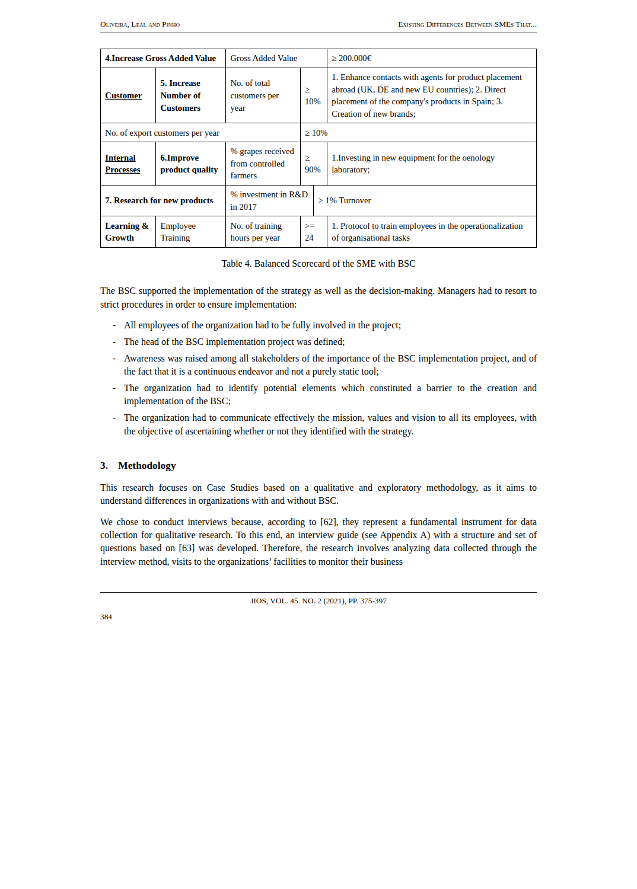Oliveira, Leal and Pinho Existing Differences Between SMEs That...
| 4.Increase Gross Added Value | Gross Added Value | ≥ 200.000€ |
| Customer | 5. Increase Number of Customers | No. of total customers per year | ≥ 10% | 1. Enhance contacts with agents for product placement abroad (UK, DE and new EU countries); 2. Direct placement of the company's products in Spain; 3. Creation of new brands; |
| No. of export customers per year | ≥ 10% |
| Internal Processes | 6.Improve product quality | % grapes received from controlled farmers | ≥ 90% | 1.Investing in new equipment for the oenology laboratory; |
| 7. Research for new products | % investment in R&D in 2017 | ≥ 1% Turnover |
| Learning & Growth | Employee Training | No. of training hours per year | >= 24 | 1. Protocol to train employees in the operationalization of organisational tasks |
Table 4. Balanced Scorecard of the SME with BSC
The BSC supported the implementation of the strategy as well as the decision-making. Managers had to resort to strict procedures in order to ensure implementation:
All employees of the organization had to be fully involved in the project;
The head of the BSC implementation project was defined;
Awareness was raised among all stakeholders of the importance of the BSC implementation project, and of the fact that it is a continuous endeavor and not a purely static tool;
The organization had to identify potential elements which constituted a barrier to the creation and implementation of the BSC;
The organization had to communicate effectively the mission, values and vision to all its employees, with the objective of ascertaining whether or not they identified with the strategy.
3. Methodology
This research focuses on Case Studies based on a qualitative and exploratory methodology, as it aims to understand differences in organizations with and without BSC.
We chose to conduct interviews because, according to [62], they represent a fundamental instrument for data collection for qualitative research. To this end, an interview guide (see Appendix A) with a structure and set of questions based on [63] was developed. Therefore, the research involves analyzing data collected through the interview method, visits to the organizations’ facilities to monitor their business
JIOS, VOL. 45. NO. 2 (2021), PP. 375-397
384